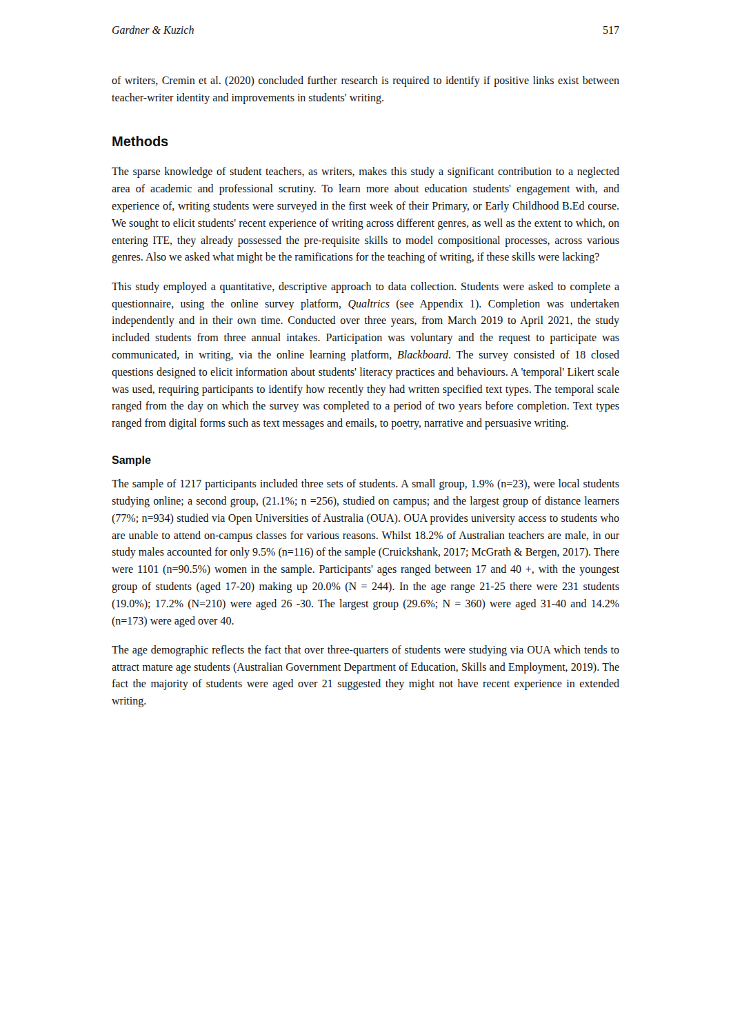Gardner & Kuzich 517
of writers, Cremin et al. (2020) concluded further research is required to identify if positive links exist between teacher-writer identity and improvements in students' writing.
Methods
The sparse knowledge of student teachers, as writers, makes this study a significant contribution to a neglected area of academic and professional scrutiny. To learn more about education students' engagement with, and experience of, writing students were surveyed in the first week of their Primary, or Early Childhood B.Ed course. We sought to elicit students' recent experience of writing across different genres, as well as the extent to which, on entering ITE, they already possessed the pre-requisite skills to model compositional processes, across various genres. Also we asked what might be the ramifications for the teaching of writing, if these skills were lacking?
This study employed a quantitative, descriptive approach to data collection. Students were asked to complete a questionnaire, using the online survey platform, Qualtrics (see Appendix 1). Completion was undertaken independently and in their own time. Conducted over three years, from March 2019 to April 2021, the study included students from three annual intakes. Participation was voluntary and the request to participate was communicated, in writing, via the online learning platform, Blackboard. The survey consisted of 18 closed questions designed to elicit information about students' literacy practices and behaviours. A 'temporal' Likert scale was used, requiring participants to identify how recently they had written specified text types. The temporal scale ranged from the day on which the survey was completed to a period of two years before completion. Text types ranged from digital forms such as text messages and emails, to poetry, narrative and persuasive writing.
Sample
The sample of 1217 participants included three sets of students. A small group, 1.9% (n=23), were local students studying online; a second group, (21.1%; n =256), studied on campus; and the largest group of distance learners (77%; n=934) studied via Open Universities of Australia (OUA). OUA provides university access to students who are unable to attend on-campus classes for various reasons. Whilst 18.2% of Australian teachers are male, in our study males accounted for only 9.5% (n=116) of the sample (Cruickshank, 2017; McGrath & Bergen, 2017). There were 1101 (n=90.5%) women in the sample. Participants' ages ranged between 17 and 40 +, with the youngest group of students (aged 17-20) making up 20.0% (N = 244). In the age range 21-25 there were 231 students (19.0%); 17.2% (N=210) were aged 26 -30. The largest group (29.6%; N = 360) were aged 31-40 and 14.2% (n=173) were aged over 40.
The age demographic reflects the fact that over three-quarters of students were studying via OUA which tends to attract mature age students (Australian Government Department of Education, Skills and Employment, 2019). The fact the majority of students were aged over 21 suggested they might not have recent experience in extended writing.